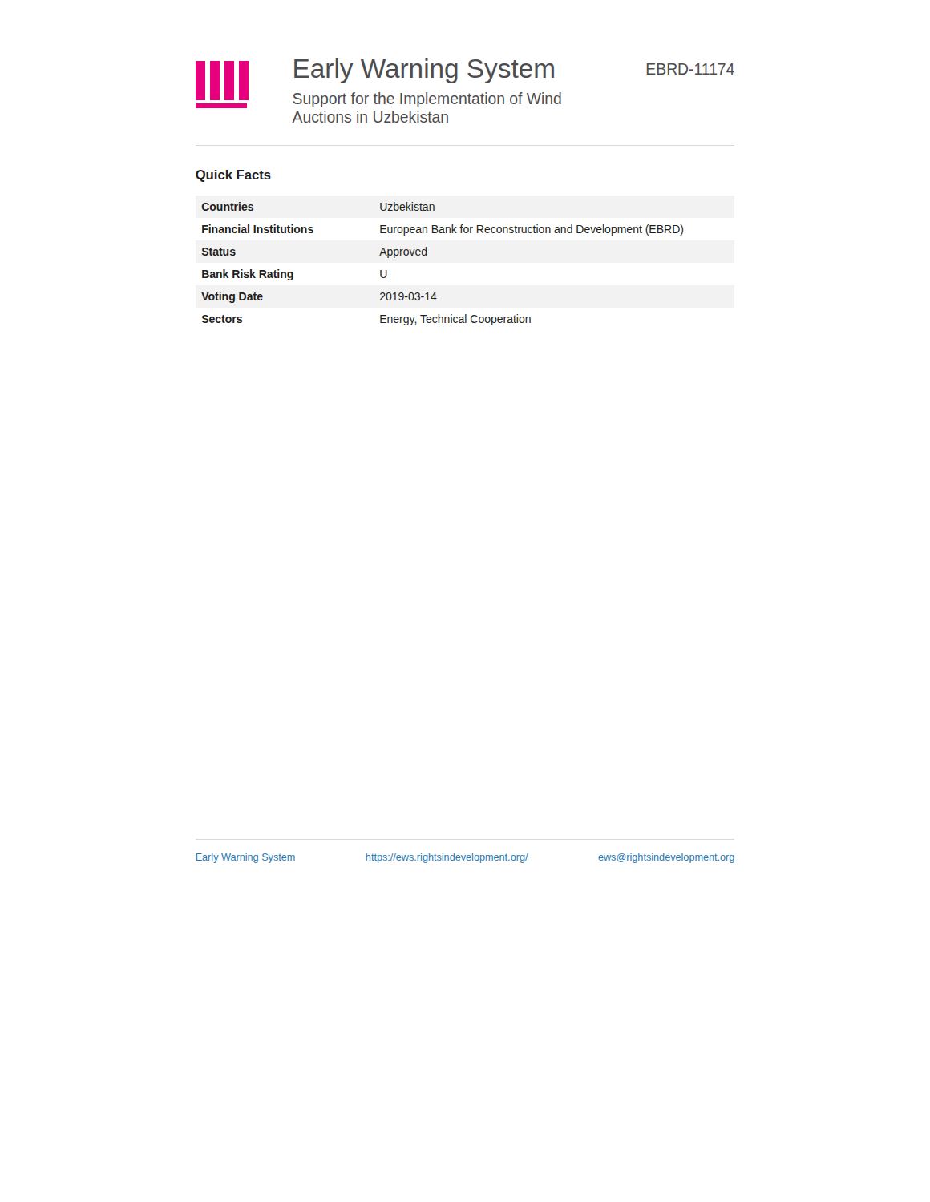Early Warning System
Support for the Implementation of Wind Auctions in Uzbekistan
EBRD-11174
Quick Facts
| Countries | Uzbekistan |
| Financial Institutions | European Bank for Reconstruction and Development (EBRD) |
| Status | Approved |
| Bank Risk Rating | U |
| Voting Date | 2019-03-14 |
| Sectors | Energy, Technical Cooperation |
Early Warning System
https://ews.rightsindevelopment.org/
ews@rightsindevelopment.org